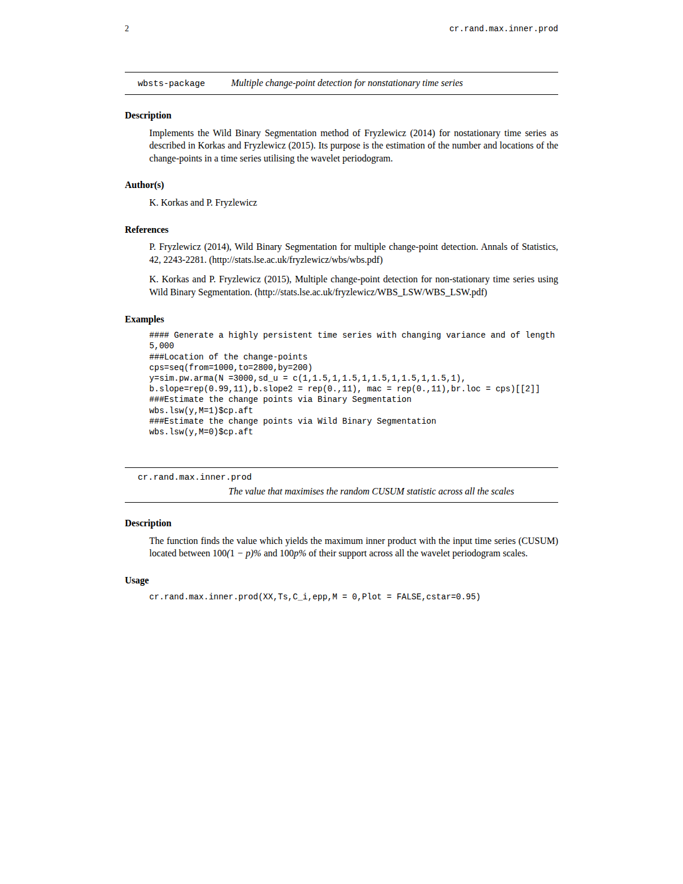2 cr.rand.max.inner.prod
wbsts-package
Multiple change-point detection for nonstationary time series
Description
Implements the Wild Binary Segmentation method of Fryzlewicz (2014) for nostationary time series as described in Korkas and Fryzlewicz (2015). Its purpose is the estimation of the number and locations of the change-points in a time series utilising the wavelet periodogram.
Author(s)
K. Korkas and P. Fryzlewicz
References
P. Fryzlewicz (2014), Wild Binary Segmentation for multiple change-point detection. Annals of Statistics, 42, 2243-2281. (http://stats.lse.ac.uk/fryzlewicz/wbs/wbs.pdf)
K. Korkas and P. Fryzlewicz (2015), Multiple change-point detection for non-stationary time series using Wild Binary Segmentation. (http://stats.lse.ac.uk/fryzlewicz/WBS_LSW/WBS_LSW.pdf)
Examples
#### Generate a highly persistent time series with changing variance and of length 5,000
###Location of the change-points
cps=seq(from=1000,to=2800,by=200)
y=sim.pw.arma(N =3000,sd_u = c(1,1.5,1,1.5,1,1.5,1,1.5,1,1.5,1),
b.slope=rep(0.99,11),b.slope2 = rep(0.,11), mac = rep(0.,11),br.loc = cps)[[2]]
###Estimate the change points via Binary Segmentation
wbs.lsw(y,M=1)$cp.aft
###Estimate the change points via Wild Binary Segmentation
wbs.lsw(y,M=0)$cp.aft
cr.rand.max.inner.prod
The value that maximises the random CUSUM statistic across all the scales
Description
The function finds the value which yields the maximum inner product with the input time series (CUSUM) located between 100(1 − p)% and 100p% of their support across all the wavelet periodogram scales.
Usage
cr.rand.max.inner.prod(XX,Ts,C_i,epp,M = 0,Plot = FALSE,cstar=0.95)